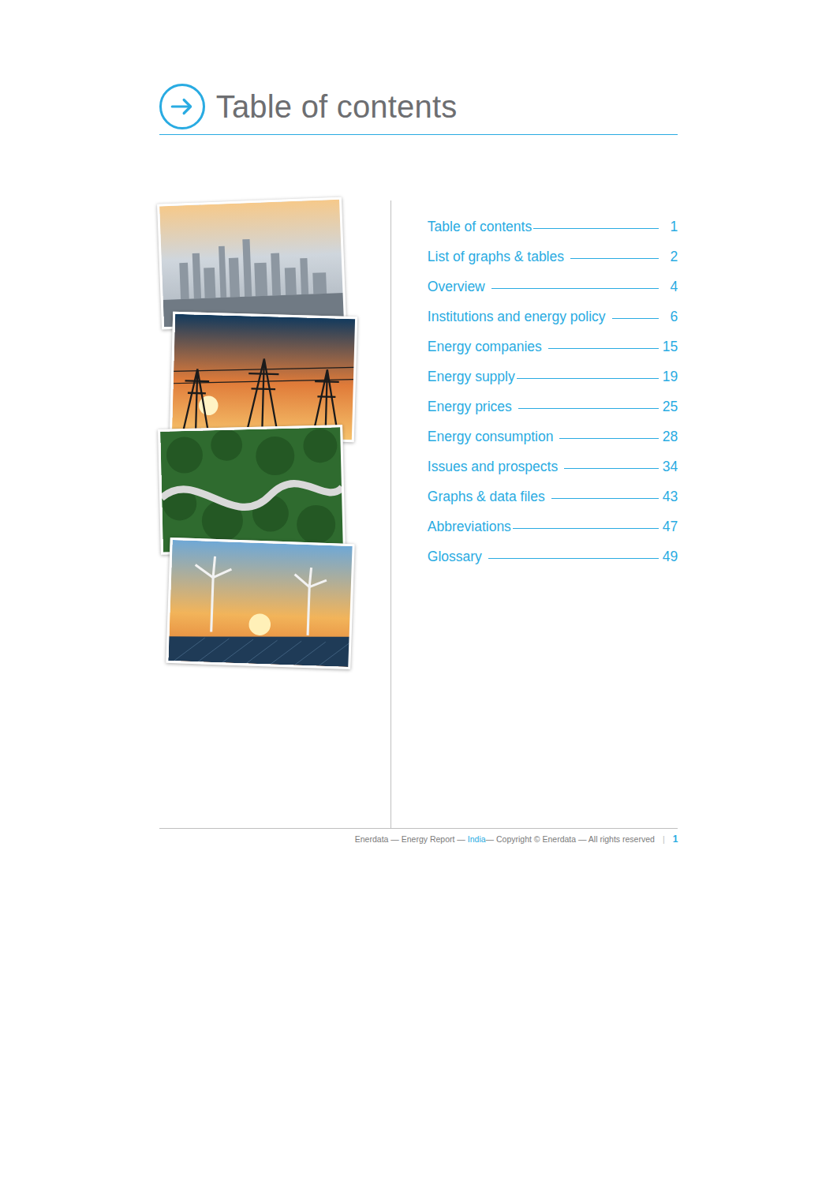Table of contents
Table of contents 1
List of graphs & tables 2
Overview 4
Institutions and energy policy 6
Energy companies 15
Energy supply 19
Energy prices 25
Energy consumption 28
Issues and prospects 34
Graphs & data files 43
Abbreviations 47
Glossary 49
Enerdata — Energy Report — India— Copyright © Enerdata — All rights reserved | 1